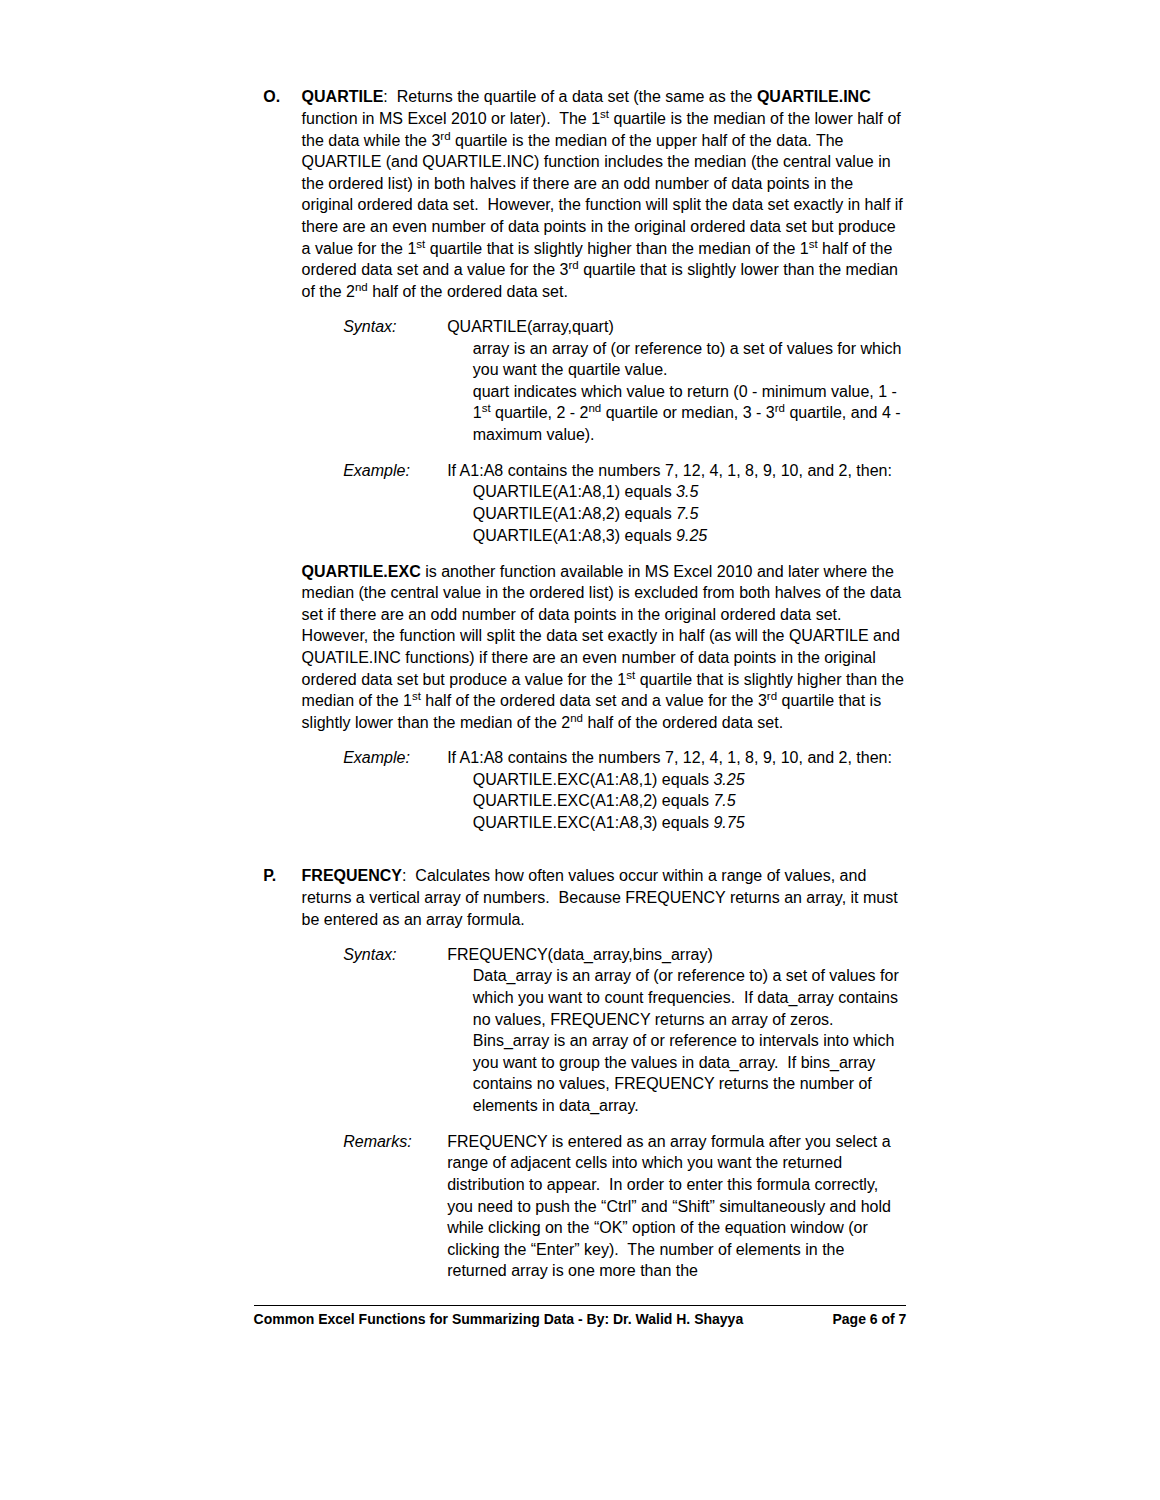O.
QUARTILE: Returns the quartile of a data set (the same as the QUARTILE.INC function in MS Excel 2010 or later). The 1st quartile is the median of the lower half of the data while the 3rd quartile is the median of the upper half of the data. The QUARTILE (and QUARTILE.INC) function includes the median (the central value in the ordered list) in both halves if there are an odd number of data points in the original ordered data set. However, the function will split the data set exactly in half if there are an even number of data points in the original ordered data set but produce a value for the 1st quartile that is slightly higher than the median of the 1st half of the ordered data set and a value for the 3rd quartile that is slightly lower than the median of the 2nd half of the ordered data set.
Syntax:
QUARTILE(array,quart) array is an array of (or reference to) a set of values for which you want the quartile value. quart indicates which value to return (0 - minimum value, 1 - 1st quartile, 2 - 2nd quartile or median, 3 - 3rd quartile, and 4 - maximum value).
Example:
If A1:A8 contains the numbers 7, 12, 4, 1, 8, 9, 10, and 2, then: QUARTILE(A1:A8,1) equals 3.5 QUARTILE(A1:A8,2) equals 7.5 QUARTILE(A1:A8,3) equals 9.25
QUARTILE.EXC is another function available in MS Excel 2010 and later where the median (the central value in the ordered list) is excluded from both halves of the data set if there are an odd number of data points in the original ordered data set. However, the function will split the data set exactly in half (as will the QUARTILE and QUATILE.INC functions) if there are an even number of data points in the original ordered data set but produce a value for the 1st quartile that is slightly higher than the median of the 1st half of the ordered data set and a value for the 3rd quartile that is slightly lower than the median of the 2nd half of the ordered data set.
Example:
If A1:A8 contains the numbers 7, 12, 4, 1, 8, 9, 10, and 2, then: QUARTILE.EXC(A1:A8,1) equals 3.25 QUARTILE.EXC(A1:A8,2) equals 7.5 QUARTILE.EXC(A1:A8,3) equals 9.75
P.
FREQUENCY: Calculates how often values occur within a range of values, and returns a vertical array of numbers. Because FREQUENCY returns an array, it must be entered as an array formula.
Syntax:
FREQUENCY(data_array,bins_array) Data_array is an array of (or reference to) a set of values for which you want to count frequencies. If data_array contains no values, FREQUENCY returns an array of zeros. Bins_array is an array of or reference to intervals into which you want to group the values in data_array. If bins_array contains no values, FREQUENCY returns the number of elements in data_array.
Remarks:
FREQUENCY is entered as an array formula after you select a range of adjacent cells into which you want the returned distribution to appear. In order to enter this formula correctly, you need to push the “Ctrl” and “Shift” simultaneously and hold while clicking on the “OK” option of the equation window (or clicking the “Enter” key). The number of elements in the returned array is one more than the
Common Excel Functions for Summarizing Data - By: Dr. Walid H. Shayya
Page 6 of 7